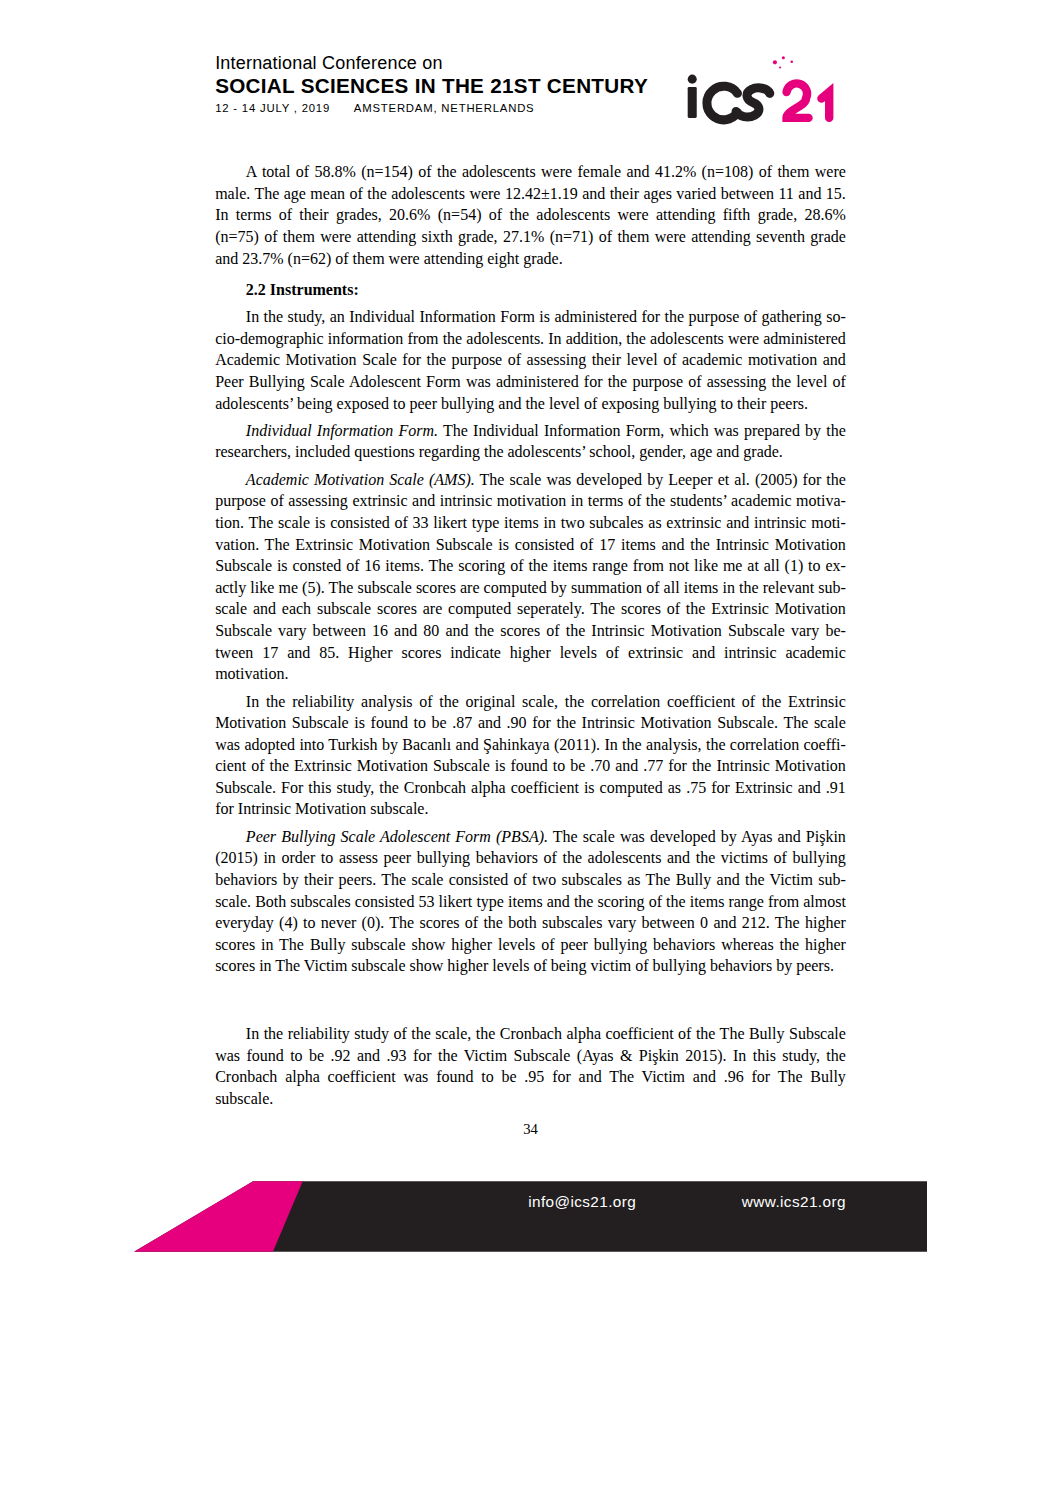International Conference on
Social Sciences in the 21st Century
12 - 14 JULY , 2019 AMSTERDAM, NETHERLANDS
A total of 58.8% (n=154) of the adolescents were female and 41.2% (n=108) of them were male. The age mean of the adolescents were 12.42±1.19 and their ages varied between 11 and 15. In terms of their grades, 20.6% (n=54) of the adolescents were attending fifth grade, 28.6% (n=75) of them were attending sixth grade, 27.1% (n=71) of them were attending seventh grade and 23.7% (n=62) of them were attending eight grade.
2.2 Instruments:
In the study, an Individual Information Form is administered for the purpose of gathering socio-demographic information from the adolescents. In addition, the adolescents were administered Academic Motivation Scale for the purpose of assessing their level of academic motivation and Peer Bullying Scale Adolescent Form was administered for the purpose of assessing the level of adolescents’ being exposed to peer bullying and the level of exposing bullying to their peers.
Individual Information Form. The Individual Information Form, which was prepared by the researchers, included questions regarding the adolescents’ school, gender, age and grade.
Academic Motivation Scale (AMS). The scale was developed by Leeper et al. (2005) for the purpose of assessing extrinsic and intrinsic motivation in terms of the students’ academic motivation. The scale is consisted of 33 likert type items in two subcales as extrinsic and intrinsic motivation. The Extrinsic Motivation Subscale is consisted of 17 items and the Intrinsic Motivation Subscale is consted of 16 items. The scoring of the items range from not like me at all (1) to exactly like me (5). The subscale scores are computed by summation of all items in the relevant subscale and each subscale scores are computed seperately. The scores of the Extrinsic Motivation Subscale vary between 16 and 80 and the scores of the Intrinsic Motivation Subscale vary between 17 and 85. Higher scores indicate higher levels of extrinsic and intrinsic academic motivation.
In the reliability analysis of the original scale, the correlation coefficient of the Extrinsic Motivation Subscale is found to be .87 and .90 for the Intrinsic Motivation Subscale. The scale was adopted into Turkish by Bacanlı and Şahinkaya (2011). In the analysis, the correlation coefficient of the Extrinsic Motivation Subscale is found to be .70 and .77 for the Intrinsic Motivation Subscale. For this study, the Cronbcah alpha coefficient is computed as .75 for Extrinsic and .91 for Intrinsic Motivation subscale.
Peer Bullying Scale Adolescent Form (PBSA). The scale was developed by Ayas and Pişkin (2015) in order to assess peer bullying behaviors of the adolescents and the victims of bullying behaviors by their peers. The scale consisted of two subscales as The Bully and the Victim subscale. Both subscales consisted 53 likert type items and the scoring of the items range from almost everyday (4) to never (0). The scores of the both subscales vary between 0 and 212. The higher scores in The Bully subscale show higher levels of peer bullying behaviors whereas the higher scores in The Victim subscale show higher levels of being victim of bullying behaviors by peers.
In the reliability study of the scale, the Cronbach alpha coefficient of the The Bully Subscale was found to be .92 and .93 for the Victim Subscale (Ayas & Pişkin 2015). In this study, the Cronbach alpha coefficient was found to be .95 for and The Victim and .96 for The Bully subscale.
34
info@ics21.org www.ics21.org